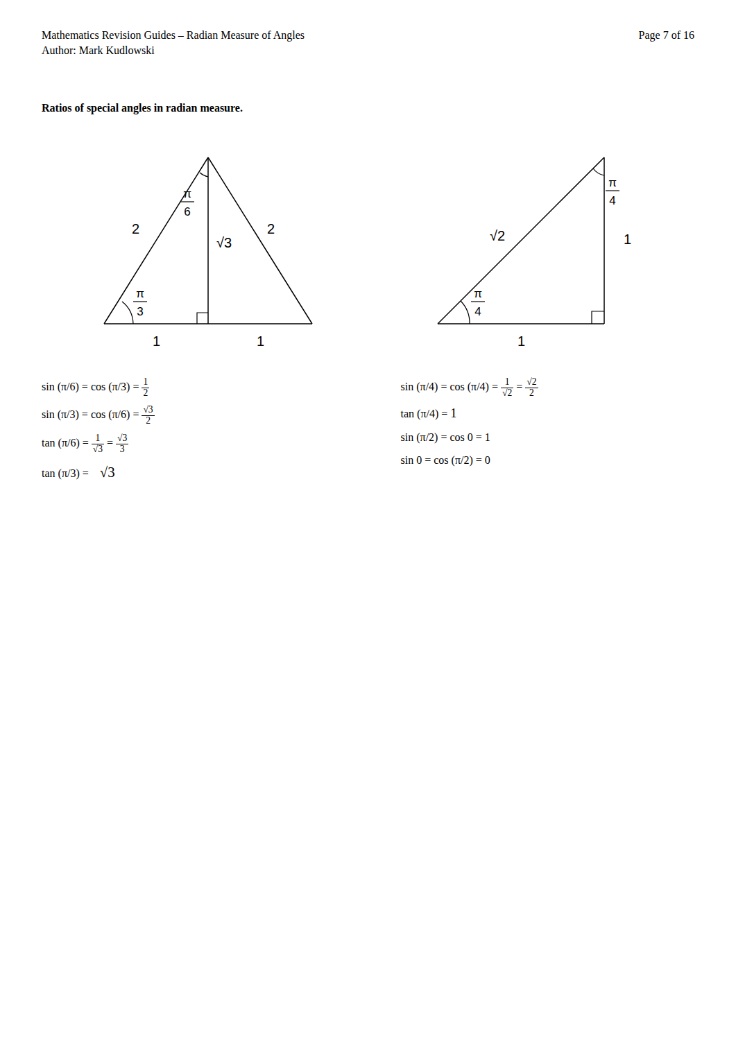Mathematics Revision Guides – Radian Measure of Angles
Author: Mark Kudlowski
Page 7 of 16
Ratios of special angles in radian measure.
2 2 √3 π 6 π 3 1 1
√2 1 π 4 π 4 1
sin (π/6) = cos (π/3) = 12
sin (π/3) = cos (π/6) = √32
tan (π/6) = 1√3 = √33
tan (π/3) = √3
sin (π/4) = cos (π/4) = 1√2 = √22
tan (π/4) = 1
sin (π/2) = cos 0 = 1
sin 0 = cos (π/2) = 0